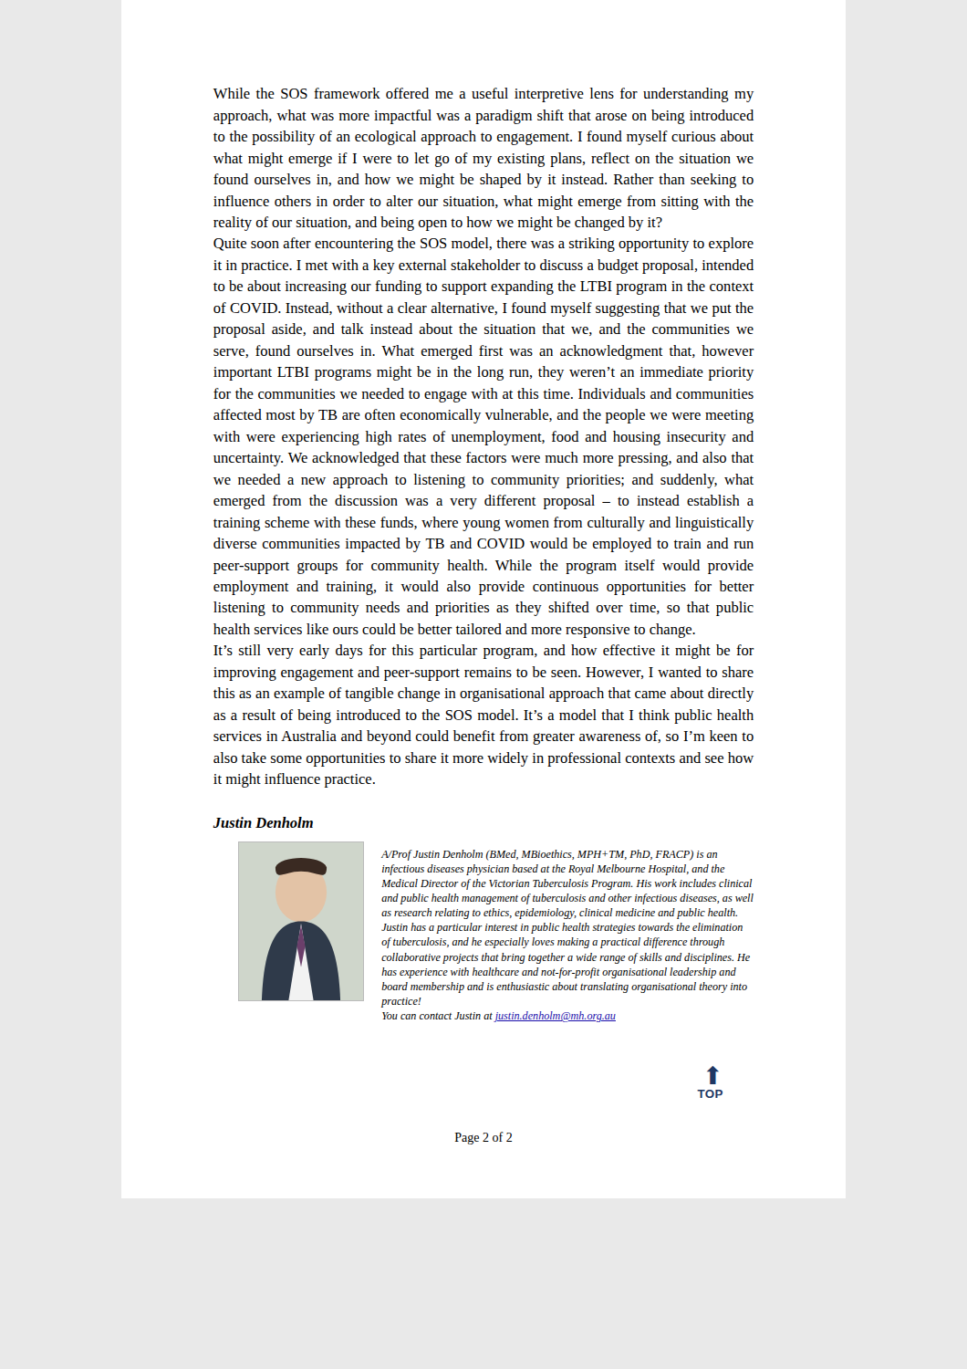While the SOS framework offered me a useful interpretive lens for understanding my approach, what was more impactful was a paradigm shift that arose on being introduced to the possibility of an ecological approach to engagement. I found myself curious about what might emerge if I were to let go of my existing plans, reflect on the situation we found ourselves in, and how we might be shaped by it instead. Rather than seeking to influence others in order to alter our situation, what might emerge from sitting with the reality of our situation, and being open to how we might be changed by it?
Quite soon after encountering the SOS model, there was a striking opportunity to explore it in practice. I met with a key external stakeholder to discuss a budget proposal, intended to be about increasing our funding to support expanding the LTBI program in the context of COVID. Instead, without a clear alternative, I found myself suggesting that we put the proposal aside, and talk instead about the situation that we, and the communities we serve, found ourselves in. What emerged first was an acknowledgment that, however important LTBI programs might be in the long run, they weren’t an immediate priority for the communities we needed to engage with at this time. Individuals and communities affected most by TB are often economically vulnerable, and the people we were meeting with were experiencing high rates of unemployment, food and housing insecurity and uncertainty. We acknowledged that these factors were much more pressing, and also that we needed a new approach to listening to community priorities; and suddenly, what emerged from the discussion was a very different proposal – to instead establish a training scheme with these funds, where young women from culturally and linguistically diverse communities impacted by TB and COVID would be employed to train and run peer-support groups for community health. While the program itself would provide employment and training, it would also provide continuous opportunities for better listening to community needs and priorities as they shifted over time, so that public health services like ours could be better tailored and more responsive to change.
It’s still very early days for this particular program, and how effective it might be for improving engagement and peer-support remains to be seen. However, I wanted to share this as an example of tangible change in organisational approach that came about directly as a result of being introduced to the SOS model. It’s a model that I think public health services in Australia and beyond could benefit from greater awareness of, so I’m keen to also take some opportunities to share it more widely in professional contexts and see how it might influence practice.
Justin Denholm
A/Prof Justin Denholm (BMed, MBioethics, MPH+TM, PhD, FRACP) is an infectious diseases physician based at the Royal Melbourne Hospital, and the Medical Director of the Victorian Tuberculosis Program. His work includes clinical and public health management of tuberculosis and other infectious diseases, as well as research relating to ethics, epidemiology, clinical medicine and public health. Justin has a particular interest in public health strategies towards the elimination of tuberculosis, and he especially loves making a practical difference through collaborative projects that bring together a wide range of skills and disciplines. He has experience with healthcare and not-for-profit organisational leadership and board membership and is enthusiastic about translating organisational theory into practice!
You can contact Justin at justin.denholm@mh.org.au
⬆ TOP
Page 2 of 2